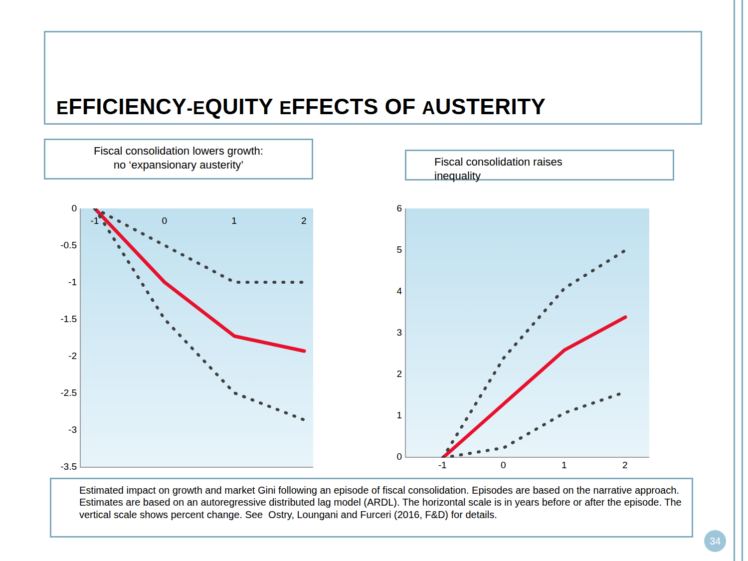EFFICIENCY-EQUITY EFFECTS OF AUSTERITY
Fiscal consolidation lowers growth:
no ‘expansionary austerity’
Fiscal consolidation raises
inequality
0 -0.5 -1 -1.5 -2 -2.5 -3 -3.5 -1 0 1 2
6 5 4 3 2 1 0 -1 0 1 2
Estimated impact on growth and market Gini following an episode of fiscal consolidation. Episodes are based on the narrative approach. Estimates are based on an autoregressive distributed lag model (ARDL). The horizontal scale is in years before or after the episode. The vertical scale shows percent change. See Ostry, Loungani and Furceri (2016, F&D) for details.
34